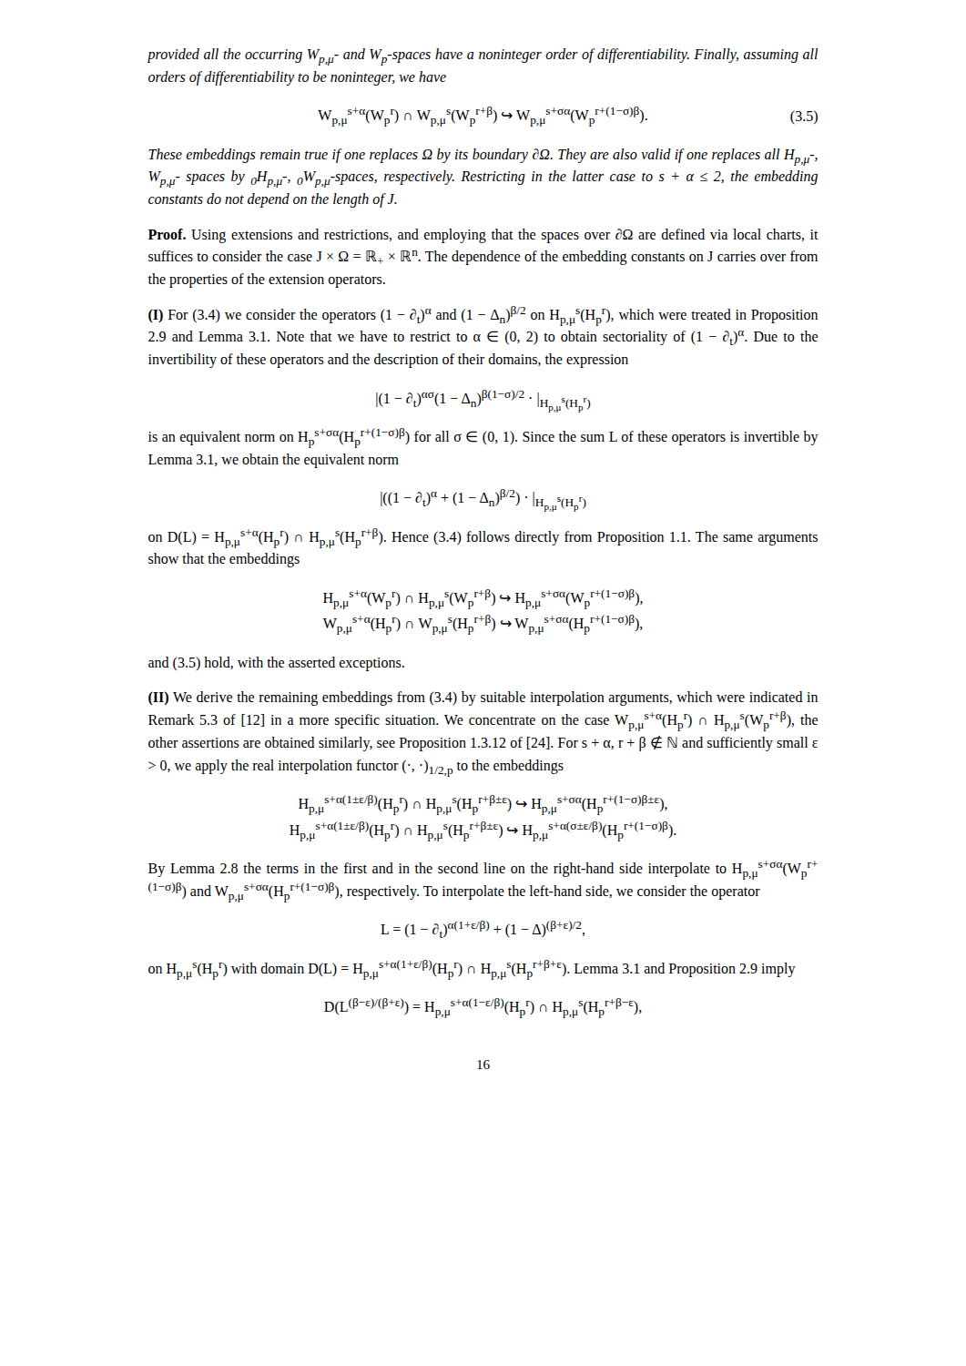provided all the occurring Wp,μ- and Wp-spaces have a noninteger order of differentiability. Finally, assuming all orders of differentiability to be noninteger, we have
Wp,μs+α(Wpr) ∩ Wp,μs(Wpr+β) ↪ Wp,μs+σα(Wpr+(1−σ)β).
(3.5)
These embeddings remain true if one replaces Ω by its boundary ∂Ω. They are also valid if one replaces all Hp,μ-, Wp,μ- spaces by 0Hp,μ-, 0Wp,μ-spaces, respectively. Restricting in the latter case to s + α ≤ 2, the embedding constants do not depend on the length of J.
Proof. Using extensions and restrictions, and employing that the spaces over ∂Ω are defined via local charts, it suffices to consider the case J × Ω = ℝ+ × ℝn. The dependence of the embedding constants on J carries over from the properties of the extension operators.
(I) For (3.4) we consider the operators (1 − ∂t)α and (1 − Δn)β/2 on Hp,μs(Hpr), which were treated in Proposition 2.9 and Lemma 3.1. Note that we have to restrict to α ∈ (0, 2) to obtain sectoriality of (1 − ∂t)α. Due to the invertibility of these operators and the description of their domains, the expression
|(1 − ∂t)ασ(1 − Δn)β(1−σ)/2 · |Hp,μs(Hpr)
is an equivalent norm on Hps+σα(Hpr+(1−σ)β) for all σ ∈ (0, 1). Since the sum L of these operators is invertible by Lemma 3.1, we obtain the equivalent norm
|((1 − ∂t)α + (1 − Δn)β/2) · |Hp,μs(Hpr)
on D(L) = Hp,μs+α(Hpr) ∩ Hp,μs(Hpr+β). Hence (3.4) follows directly from Proposition 1.1. The same arguments show that the embeddings
Hp,μs+α(Wpr) ∩ Hp,μs(Wpr+β) ↪ Hp,μs+σα(Wpr+(1−σ)β), Wp,μs+α(Hpr) ∩ Wp,μs(Hpr+β) ↪ Wp,μs+σα(Hpr+(1−σ)β),
and (3.5) hold, with the asserted exceptions.
(II) We derive the remaining embeddings from (3.4) by suitable interpolation arguments, which were indicated in Remark 5.3 of [12] in a more specific situation. We concentrate on the case Wp,μs+α(Hpr) ∩ Hp,μs(Wpr+β), the other assertions are obtained similarly, see Proposition 1.3.12 of [24]. For s + α, r + β ∉ ℕ and sufficiently small ε > 0, we apply the real interpolation functor (·, ·)1/2,p to the embeddings
Hp,μs+α(1±ε/β)(Hpr) ∩ Hp,μs(Hpr+β±ε) ↪ Hp,μs+σα(Hpr+(1−σ)β±ε), Hp,μs+α(1±ε/β)(Hpr) ∩ Hp,μs(Hpr+β±ε) ↪ Hp,μs+α(σ±ε/β)(Hpr+(1−σ)β).
By Lemma 2.8 the terms in the first and in the second line on the right-hand side interpolate to Hp,μs+σα(Wpr+(1−σ)β) and Wp,μs+σα(Hpr+(1−σ)β), respectively. To interpolate the left-hand side, we consider the operator
L = (1 − ∂t)α(1+ε/β) + (1 − Δ)(β+ε)/2,
on Hp,μs(Hpr) with domain D(L) = Hp,μs+α(1+ε/β)(Hpr) ∩ Hp,μs(Hpr+β+ε). Lemma 3.1 and Proposition 2.9 imply
D(L(β−ε)/(β+ε)) = Hp,μs+α(1−ε/β)(Hpr) ∩ Hp,μs(Hpr+β−ε),
16